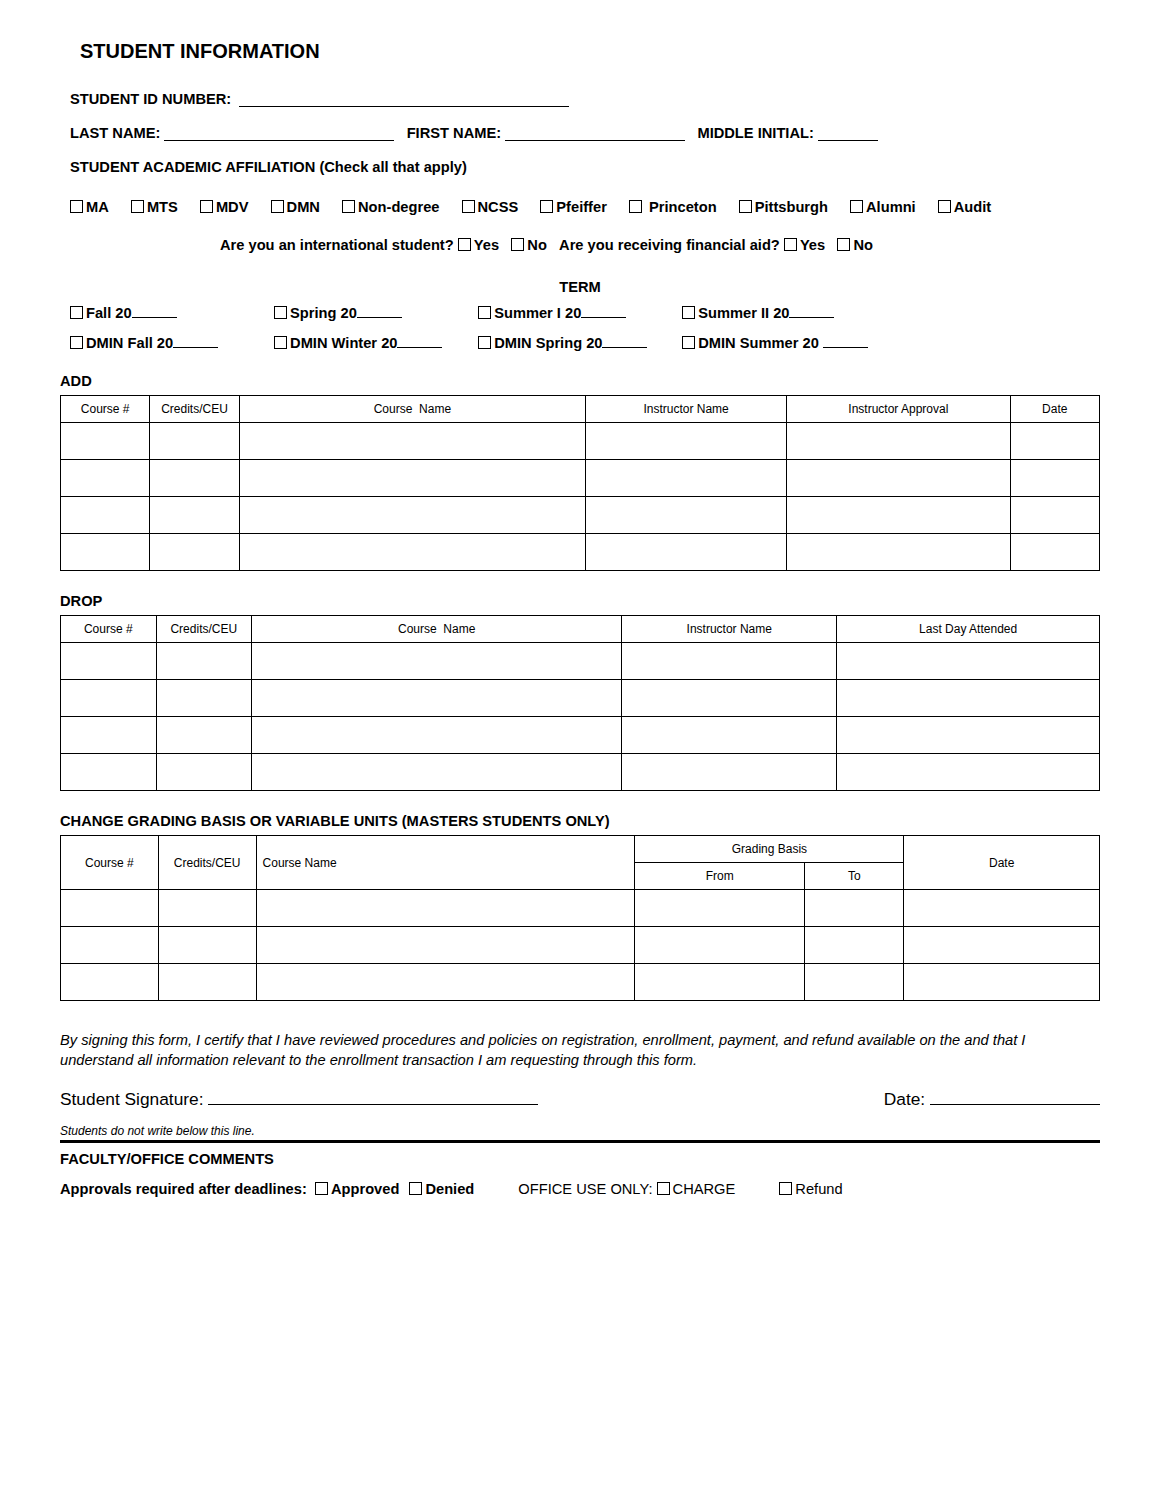STUDENT INFORMATION
STUDENT ID NUMBER:
LAST NAME: FIRST NAME: MIDDLE INITIAL:
STUDENT ACADEMIC AFFILIATION (Check all that apply)
MA MTS MDV DMN Non-degree NCSS Pfeiffer Princeton Pittsburgh Alumni Audit
Are you an international student? Yes No Are you receiving financial aid? Yes No
TERM
Fall 20 Spring 20 Summer I 20 Summer II 20
DMIN Fall 20 DMIN Winter 20 DMIN Spring 20 DMIN Summer 20
ADD
| Course # | Credits/CEU | Course Name | Instructor Name | Instructor Approval | Date |
| --- | --- | --- | --- | --- | --- |
DROP
| Course # | Credits/CEU | Course Name | Instructor Name | Last Day Attended |
| --- | --- | --- | --- | --- |
CHANGE GRADING BASIS OR VARIABLE UNITS (MASTERS STUDENTS ONLY)
| Course # | Credits/CEU | Course Name | Grading Basis | Date |
| --- | --- | --- | --- | --- |
| From | To |
By signing this form, I certify that I have reviewed procedures and policies on registration, enrollment, payment, and refund available on the and that I understand all information relevant to the enrollment transaction I am requesting through this form.
Student Signature:
Date:
Students do not write below this line.
FACULTY/OFFICE COMMENTS
Approvals required after deadlines: Approved Denied OFFICE USE ONLY: CHARGE Refund